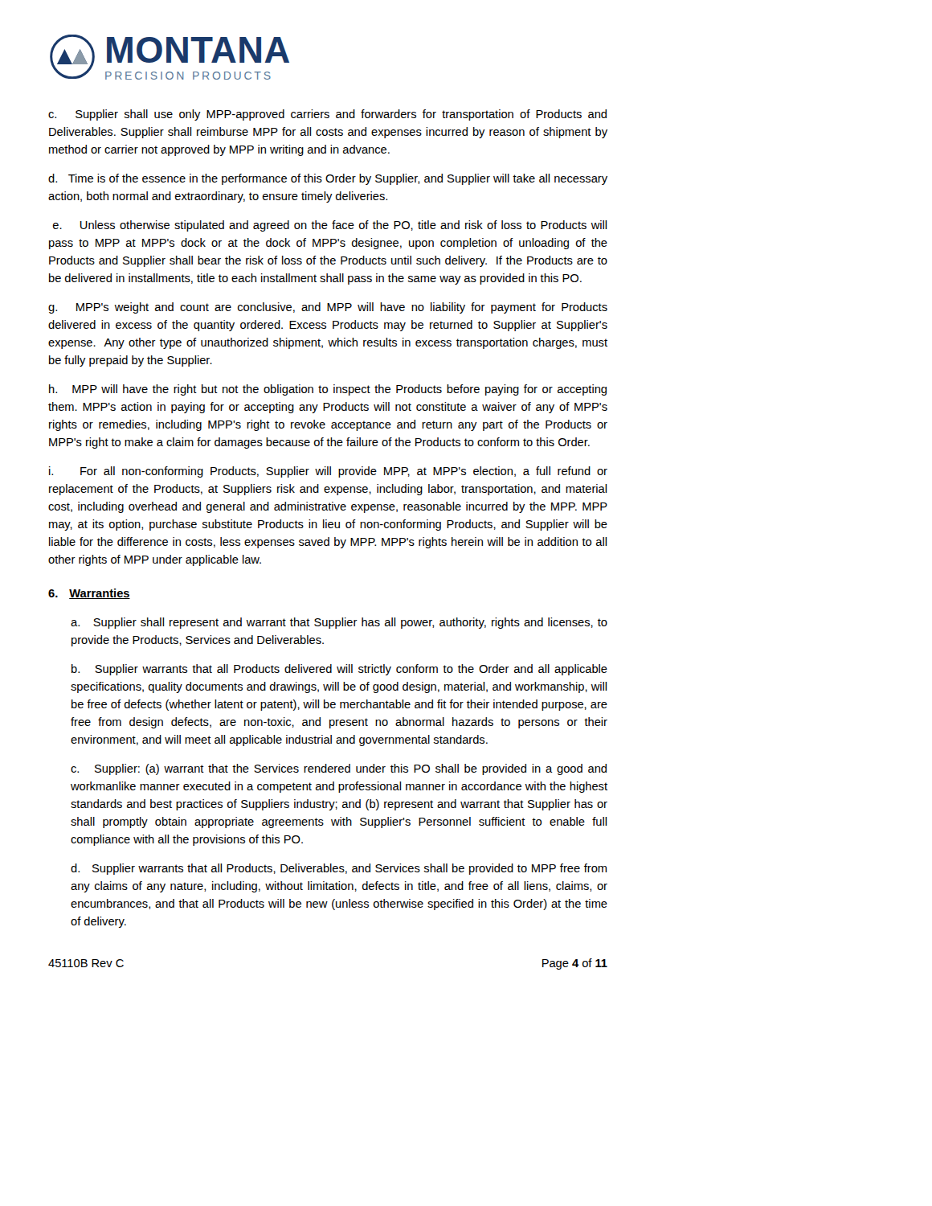MONTANA PRECISION PRODUCTS
c. Supplier shall use only MPP-approved carriers and forwarders for transportation of Products and Deliverables. Supplier shall reimburse MPP for all costs and expenses incurred by reason of shipment by method or carrier not approved by MPP in writing and in advance.
d. Time is of the essence in the performance of this Order by Supplier, and Supplier will take all necessary action, both normal and extraordinary, to ensure timely deliveries.
e. Unless otherwise stipulated and agreed on the face of the PO, title and risk of loss to Products will pass to MPP at MPP's dock or at the dock of MPP's designee, upon completion of unloading of the Products and Supplier shall bear the risk of loss of the Products until such delivery. If the Products are to be delivered in installments, title to each installment shall pass in the same way as provided in this PO.
g. MPP's weight and count are conclusive, and MPP will have no liability for payment for Products delivered in excess of the quantity ordered. Excess Products may be returned to Supplier at Supplier's expense. Any other type of unauthorized shipment, which results in excess transportation charges, must be fully prepaid by the Supplier.
h. MPP will have the right but not the obligation to inspect the Products before paying for or accepting them. MPP's action in paying for or accepting any Products will not constitute a waiver of any of MPP's rights or remedies, including MPP's right to revoke acceptance and return any part of the Products or MPP's right to make a claim for damages because of the failure of the Products to conform to this Order.
i. For all non-conforming Products, Supplier will provide MPP, at MPP's election, a full refund or replacement of the Products, at Suppliers risk and expense, including labor, transportation, and material cost, including overhead and general and administrative expense, reasonable incurred by the MPP. MPP may, at its option, purchase substitute Products in lieu of non-conforming Products, and Supplier will be liable for the difference in costs, less expenses saved by MPP. MPP's rights herein will be in addition to all other rights of MPP under applicable law.
6. Warranties
a. Supplier shall represent and warrant that Supplier has all power, authority, rights and licenses, to provide the Products, Services and Deliverables.
b. Supplier warrants that all Products delivered will strictly conform to the Order and all applicable specifications, quality documents and drawings, will be of good design, material, and workmanship, will be free of defects (whether latent or patent), will be merchantable and fit for their intended purpose, are free from design defects, are non-toxic, and present no abnormal hazards to persons or their environment, and will meet all applicable industrial and governmental standards.
c. Supplier: (a) warrant that the Services rendered under this PO shall be provided in a good and workmanlike manner executed in a competent and professional manner in accordance with the highest standards and best practices of Suppliers industry; and (b) represent and warrant that Supplier has or shall promptly obtain appropriate agreements with Supplier's Personnel sufficient to enable full compliance with all the provisions of this PO.
d. Supplier warrants that all Products, Deliverables, and Services shall be provided to MPP free from any claims of any nature, including, without limitation, defects in title, and free of all liens, claims, or encumbrances, and that all Products will be new (unless otherwise specified in this Order) at the time of delivery.
45110B Rev C
Page 4 of 11